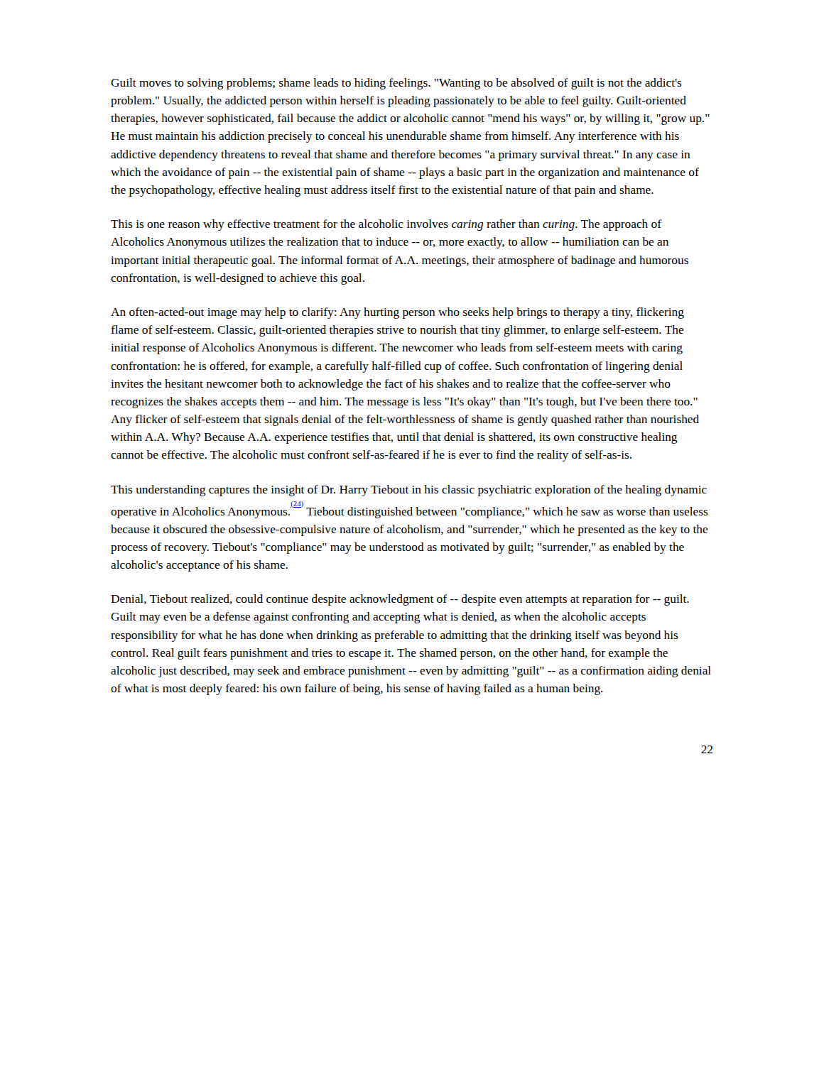Guilt moves to solving problems; shame leads to hiding feelings. "Wanting to be absolved of guilt is not the addict's problem." Usually, the addicted person within herself is pleading passionately to be able to feel guilty. Guilt-oriented therapies, however sophisticated, fail because the addict or alcoholic cannot "mend his ways" or, by willing it, "grow up." He must maintain his addiction precisely to conceal his unendurable shame from himself. Any interference with his addictive dependency threatens to reveal that shame and therefore becomes "a primary survival threat." In any case in which the avoidance of pain -- the existential pain of shame -- plays a basic part in the organization and maintenance of the psychopathology, effective healing must address itself first to the existential nature of that pain and shame.
This is one reason why effective treatment for the alcoholic involves caring rather than curing. The approach of Alcoholics Anonymous utilizes the realization that to induce -- or, more exactly, to allow -- humiliation can be an important initial therapeutic goal. The informal format of A.A. meetings, their atmosphere of badinage and humorous confrontation, is well-designed to achieve this goal.
An often-acted-out image may help to clarify: Any hurting person who seeks help brings to therapy a tiny, flickering flame of self-esteem. Classic, guilt-oriented therapies strive to nourish that tiny glimmer, to enlarge self-esteem. The initial response of Alcoholics Anonymous is different. The newcomer who leads from self-esteem meets with caring confrontation: he is offered, for example, a carefully half-filled cup of coffee. Such confrontation of lingering denial invites the hesitant newcomer both to acknowledge the fact of his shakes and to realize that the coffee-server who recognizes the shakes accepts them -- and him. The message is less "It's okay" than "It's tough, but I've been there too." Any flicker of self-esteem that signals denial of the felt-worthlessness of shame is gently quashed rather than nourished within A.A. Why? Because A.A. experience testifies that, until that denial is shattered, its own constructive healing cannot be effective. The alcoholic must confront self-as-feared if he is ever to find the reality of self-as-is.
This understanding captures the insight of Dr. Harry Tiebout in his classic psychiatric exploration of the healing dynamic operative in Alcoholics Anonymous.(24) Tiebout distinguished between "compliance," which he saw as worse than useless because it obscured the obsessive-compulsive nature of alcoholism, and "surrender," which he presented as the key to the process of recovery. Tiebout's "compliance" may be understood as motivated by guilt; "surrender," as enabled by the alcoholic's acceptance of his shame.
Denial, Tiebout realized, could continue despite acknowledgment of -- despite even attempts at reparation for -- guilt. Guilt may even be a defense against confronting and accepting what is denied, as when the alcoholic accepts responsibility for what he has done when drinking as preferable to admitting that the drinking itself was beyond his control. Real guilt fears punishment and tries to escape it. The shamed person, on the other hand, for example the alcoholic just described, may seek and embrace punishment -- even by admitting "guilt" -- as a confirmation aiding denial of what is most deeply feared: his own failure of being, his sense of having failed as a human being.
22